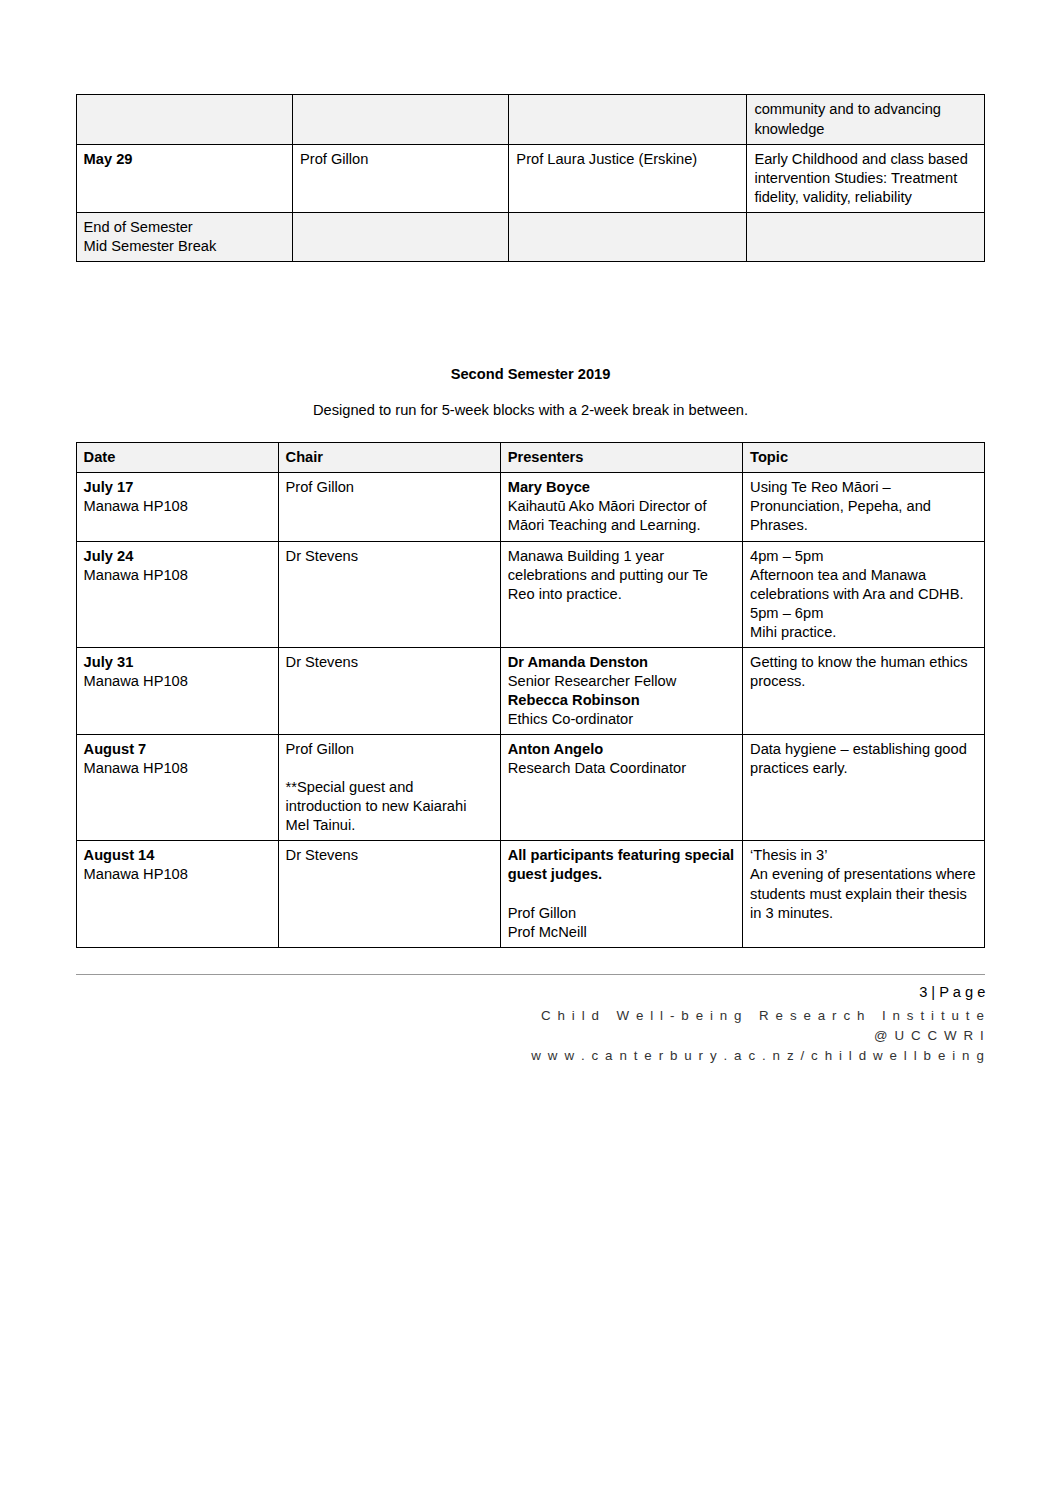| | | | community and to advancing knowledge |
| May 29 | Prof Gillon | Prof Laura Justice (Erskine) | Early Childhood and class based intervention Studies: Treatment fidelity, validity, reliability |
| End of Semester Mid Semester Break | | | |
Second Semester 2019
Designed to run for 5-week blocks with a 2-week break in between.
| Date | Chair | Presenters | Topic |
| --- | --- | --- | --- |
| July 17 Manawa HP108 | Prof Gillon | Mary Boyce Kaihautū Ako Māori Director of Māori Teaching and Learning. | Using Te Reo Māori – Pronunciation, Pepeha, and Phrases. |
| July 24 Manawa HP108 | Dr Stevens | Manawa Building 1 year celebrations and putting our Te Reo into practice. | 4pm – 5pm Afternoon tea and Manawa celebrations with Ara and CDHB. 5pm – 6pm Mihi practice. |
| July 31 Manawa HP108 | Dr Stevens | Dr Amanda Denston Senior Researcher Fellow Rebecca Robinson Ethics Co-ordinator | Getting to know the human ethics process. |
| August 7 Manawa HP108 | Prof Gillon **Special guest and introduction to new Kaiarahi Mel Tainui. | Anton Angelo Research Data Coordinator | Data hygiene – establishing good practices early. |
| August 14 Manawa HP108 | Dr Stevens | All participants featuring special guest judges. Prof Gillon Prof McNeill | ‘Thesis in 3’ An evening of presentations where students must explain their thesis in 3 minutes. |
3 | P a g e
C h i l d W e l l - b e i n g R e s e a r c h I n s t i t u t e
@ U C C W R I
w w w . c a n t e r b u r y . a c . n z / c h i l d w e l l b e i n g